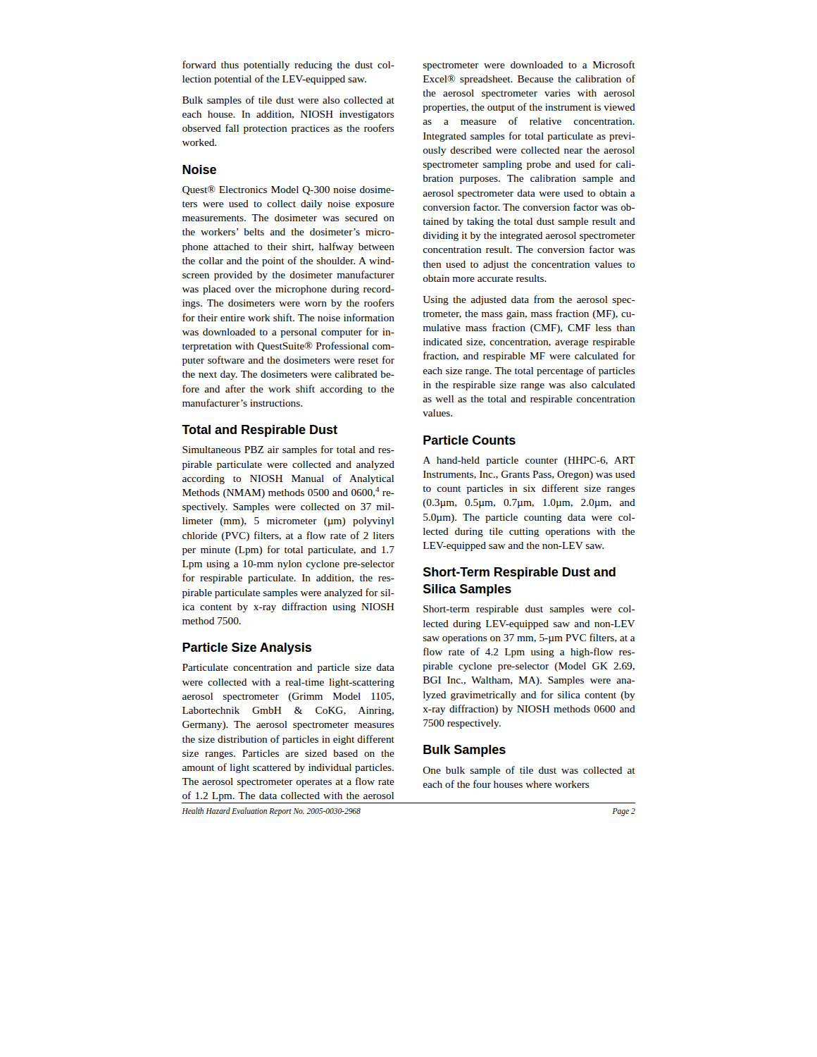forward thus potentially reducing the dust collection potential of the LEV-equipped saw.
Bulk samples of tile dust were also collected at each house. In addition, NIOSH investigators observed fall protection practices as the roofers worked.
Noise
Quest® Electronics Model Q-300 noise dosimeters were used to collect daily noise exposure measurements. The dosimeter was secured on the workers’ belts and the dosimeter’s microphone attached to their shirt, halfway between the collar and the point of the shoulder. A windscreen provided by the dosimeter manufacturer was placed over the microphone during recordings. The dosimeters were worn by the roofers for their entire work shift. The noise information was downloaded to a personal computer for interpretation with QuestSuite® Professional computer software and the dosimeters were reset for the next day. The dosimeters were calibrated before and after the work shift according to the manufacturer’s instructions.
Total and Respirable Dust
Simultaneous PBZ air samples for total and respirable particulate were collected and analyzed according to NIOSH Manual of Analytical Methods (NMAM) methods 0500 and 0600,4 respectively. Samples were collected on 37 millimeter (mm), 5 micrometer (µm) polyvinyl chloride (PVC) filters, at a flow rate of 2 liters per minute (Lpm) for total particulate, and 1.7 Lpm using a 10-mm nylon cyclone pre-selector for respirable particulate. In addition, the respirable particulate samples were analyzed for silica content by x-ray diffraction using NIOSH method 7500.
Particle Size Analysis
Particulate concentration and particle size data were collected with a real-time light-scattering aerosol spectrometer (Grimm Model 1105, Labortechnik GmbH & CoKG, Ainring, Germany). The aerosol spectrometer measures the size distribution of particles in eight different size ranges. Particles are sized based on the amount of light scattered by individual particles. The aerosol spectrometer operates at a flow rate of 1.2 Lpm. The data collected with the aerosol spectrometer were downloaded to a Microsoft Excel® spreadsheet. Because the calibration of the aerosol spectrometer varies with aerosol properties, the output of the instrument is viewed as a measure of relative concentration. Integrated samples for total particulate as previously described were collected near the aerosol spectrometer sampling probe and used for calibration purposes. The calibration sample and aerosol spectrometer data were used to obtain a conversion factor. The conversion factor was obtained by taking the total dust sample result and dividing it by the integrated aerosol spectrometer concentration result. The conversion factor was then used to adjust the concentration values to obtain more accurate results.
Using the adjusted data from the aerosol spectrometer, the mass gain, mass fraction (MF), cumulative mass fraction (CMF), CMF less than indicated size, concentration, average respirable fraction, and respirable MF were calculated for each size range. The total percentage of particles in the respirable size range was also calculated as well as the total and respirable concentration values.
Particle Counts
A hand-held particle counter (HHPC-6, ART Instruments, Inc., Grants Pass, Oregon) was used to count particles in six different size ranges (0.3µm, 0.5µm, 0.7µm, 1.0µm, 2.0µm, and 5.0µm). The particle counting data were collected during tile cutting operations with the LEV-equipped saw and the non-LEV saw.
Short-Term Respirable Dust and Silica Samples
Short-term respirable dust samples were collected during LEV-equipped saw and non-LEV saw operations on 37 mm, 5-µm PVC filters, at a flow rate of 4.2 Lpm using a high-flow respirable cyclone pre-selector (Model GK 2.69, BGI Inc., Waltham, MA). Samples were analyzed gravimetrically and for silica content (by x-ray diffraction) by NIOSH methods 0600 and 7500 respectively.
Bulk Samples
One bulk sample of tile dust was collected at each of the four houses where workers
Health Hazard Evaluation Report No. 2005-0030-2968
Page 2